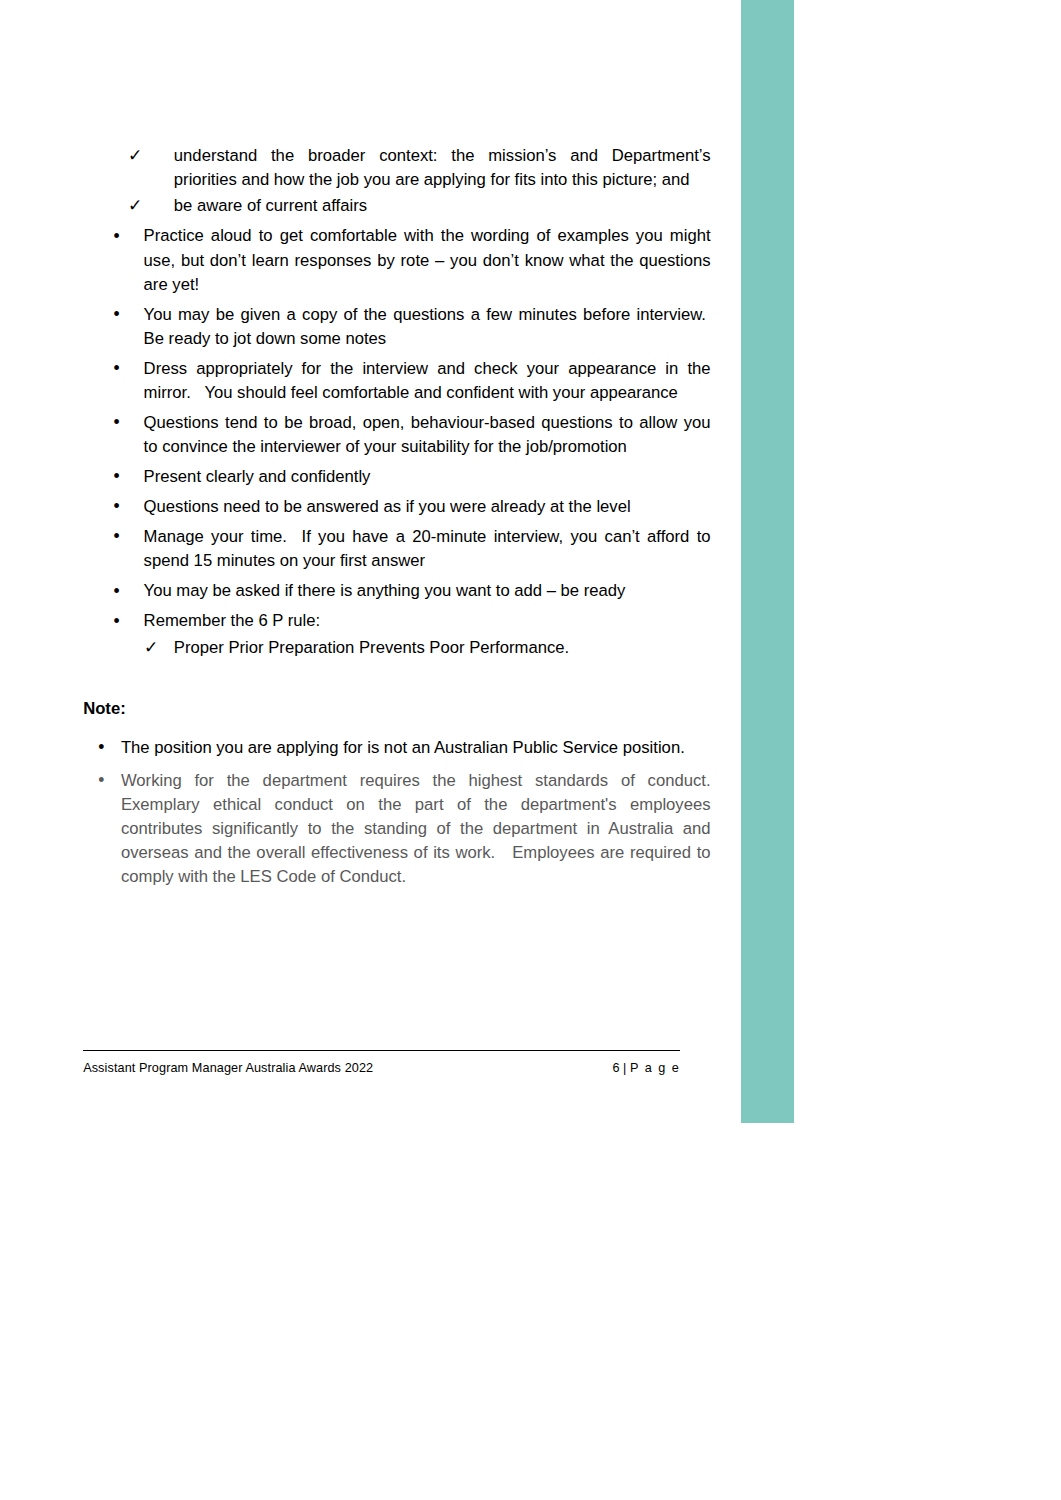understand the broader context: the mission’s and Department’s priorities and how the job you are applying for fits into this picture; and
be aware of current affairs
Practice aloud to get comfortable with the wording of examples you might use, but don’t learn responses by rote – you don’t know what the questions are yet!
You may be given a copy of the questions a few minutes before interview. Be ready to jot down some notes
Dress appropriately for the interview and check your appearance in the mirror. You should feel comfortable and confident with your appearance
Questions tend to be broad, open, behaviour-based questions to allow you to convince the interviewer of your suitability for the job/promotion
Present clearly and confidently
Questions need to be answered as if you were already at the level
Manage your time. If you have a 20-minute interview, you can’t afford to spend 15 minutes on your first answer
You may be asked if there is anything you want to add – be ready
Remember the 6 P rule:
Proper Prior Preparation Prevents Poor Performance.
Note:
The position you are applying for is not an Australian Public Service position.
Working for the department requires the highest standards of conduct. Exemplary ethical conduct on the part of the department's employees contributes significantly to the standing of the department in Australia and overseas and the overall effectiveness of its work. Employees are required to comply with the LES Code of Conduct.
Assistant Program Manager Australia Awards 2022
6 | P a g e